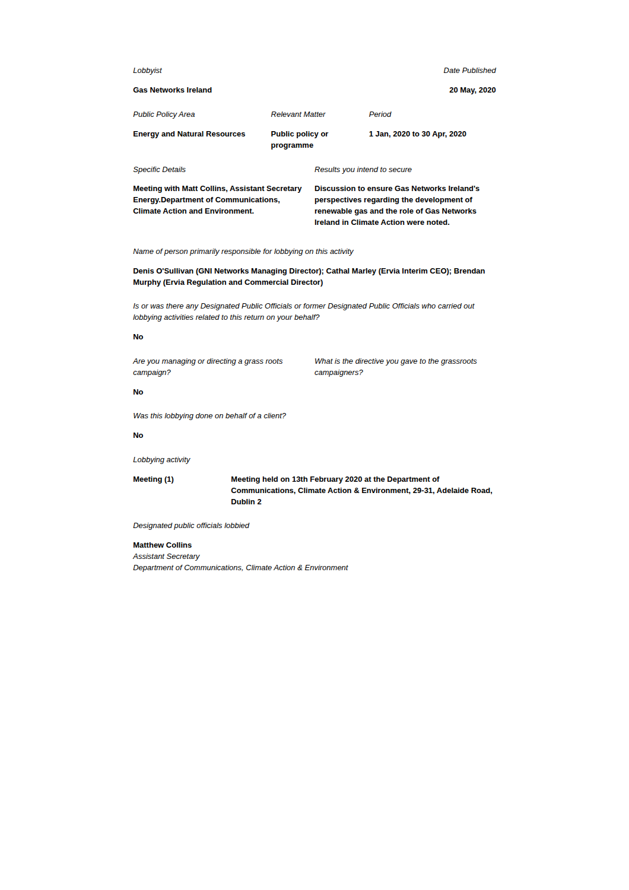Lobbyist
Date Published
Gas Networks Ireland
20 May, 2020
Public Policy Area
Relevant Matter
Period
Energy and Natural Resources
Public policy or programme
1 Jan, 2020 to 30 Apr, 2020
Specific Details
Results you intend to secure
Meeting with Matt Collins, Assistant Secretary Energy.Department of Communications, Climate Action and Environment.
Discussion to ensure Gas Networks Ireland's perspectives regarding the development of renewable gas and the role of Gas Networks Ireland in Climate Action were noted.
Name of person primarily responsible for lobbying on this activity
Denis O'Sullivan (GNI Networks Managing Director); Cathal Marley (Ervia Interim CEO); Brendan Murphy (Ervia Regulation and Commercial Director)
Is or was there any Designated Public Officials or former Designated Public Officials who carried out lobbying activities related to this return on your behalf?
No
Are you managing or directing a grass roots campaign?
What is the directive you gave to the grassroots campaigners?
No
Was this lobbying done on behalf of a client?
No
Lobbying activity
Meeting (1)
Meeting held on 13th February 2020 at the Department of Communications, Climate Action & Environment, 29-31, Adelaide Road, Dublin 2
Designated public officials lobbied
Matthew Collins
Assistant Secretary
Department of Communications, Climate Action & Environment